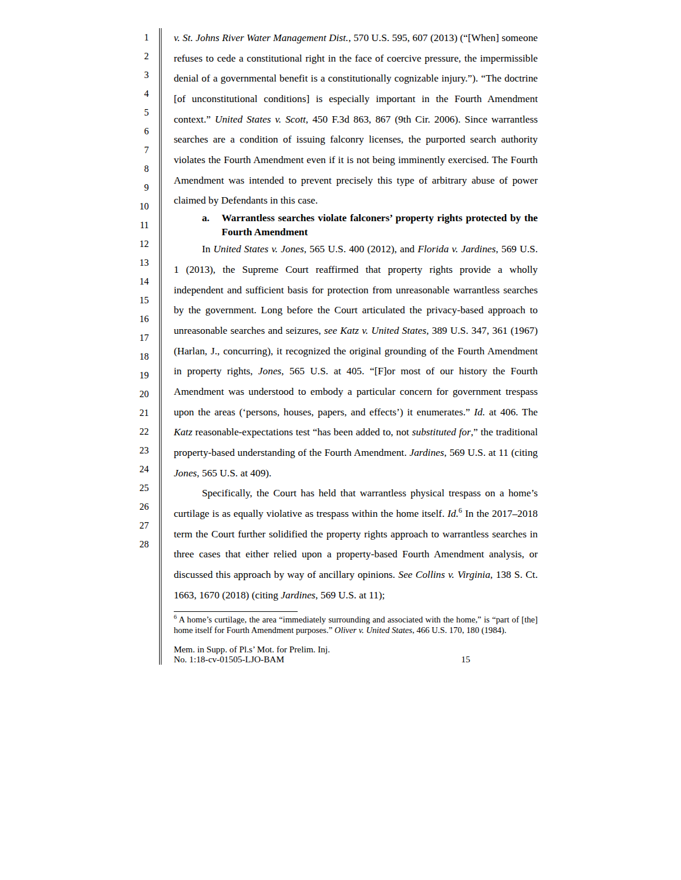1
2
3
4
5
6
7
8
9
10
11
12
13
14
15
16
17
18
19
20
21
22
23
24
25
26
27
28
v. St. Johns River Water Management Dist., 570 U.S. 595, 607 (2013) (“[When] someone refuses to cede a constitutional right in the face of coercive pressure, the impermissible denial of a governmental benefit is a constitutionally cognizable injury.”). “The doctrine [of unconstitutional conditions] is especially important in the Fourth Amendment context.” United States v. Scott, 450 F.3d 863, 867 (9th Cir. 2006). Since warrantless searches are a condition of issuing falconry licenses, the purported search authority violates the Fourth Amendment even if it is not being imminently exercised. The Fourth Amendment was intended to prevent precisely this type of arbitrary abuse of power claimed by Defendants in this case.
a.
Warrantless searches violate falconers’ property rights protected by the Fourth Amendment
In United States v. Jones, 565 U.S. 400 (2012), and Florida v. Jardines, 569 U.S. 1 (2013), the Supreme Court reaffirmed that property rights provide a wholly independent and sufficient basis for protection from unreasonable warrantless searches by the government. Long before the Court articulated the privacy-based approach to unreasonable searches and seizures, see Katz v. United States, 389 U.S. 347, 361 (1967) (Harlan, J., concurring), it recognized the original grounding of the Fourth Amendment in property rights, Jones, 565 U.S. at 405. “[F]or most of our history the Fourth Amendment was understood to embody a particular concern for government trespass upon the areas (‘persons, houses, papers, and effects’) it enumerates.” Id. at 406. The Katz reasonable-expectations test “has been added to, not substituted for,” the traditional property-based understanding of the Fourth Amendment. Jardines, 569 U.S. at 11 (citing Jones, 565 U.S. at 409).
Specifically, the Court has held that warrantless physical trespass on a home’s curtilage is as equally violative as trespass within the home itself. Id.6 In the 2017–2018 term the Court further solidified the property rights approach to warrantless searches in three cases that either relied upon a property-based Fourth Amendment analysis, or discussed this approach by way of ancillary opinions. See Collins v. Virginia, 138 S. Ct. 1663, 1670 (2018) (citing Jardines, 569 U.S. at 11);
6 A home’s curtilage, the area “immediately surrounding and associated with the home,” is “part of [the] home itself for Fourth Amendment purposes.” Oliver v. United States, 466 U.S. 170, 180 (1984).
Mem. in Supp. of Pl.s’ Mot. for Prelim. Inj.
No. 1:18-cv-01505-LJO-BAM
15